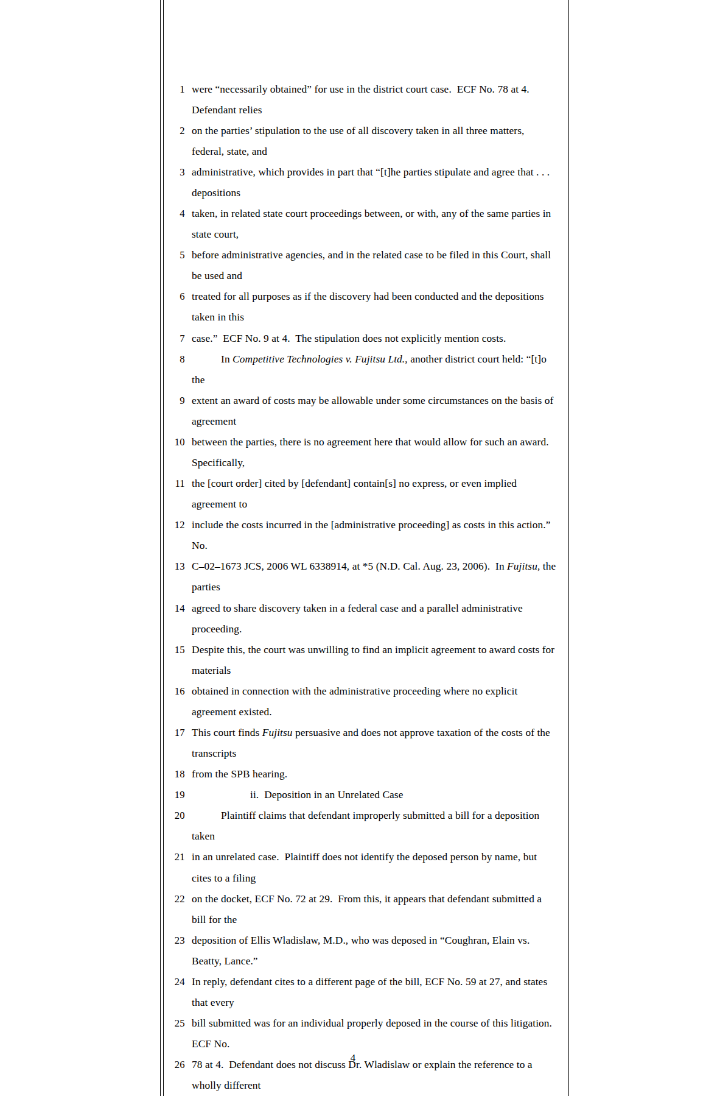| 1 | were “necessarily obtained” for use in the district court case. ECF No. 78 at 4. Defendant relies |
| 2 | on the parties’ stipulation to the use of all discovery taken in all three matters, federal, state, and |
| 3 | administrative, which provides in part that “[t]he parties stipulate and agree that . . . depositions |
| 4 | taken, in related state court proceedings between, or with, any of the same parties in state court, |
| 5 | before administrative agencies, and in the related case to be filed in this Court, shall be used and |
| 6 | treated for all purposes as if the discovery had been conducted and the depositions taken in this |
| 7 | case.” ECF No. 9 at 4. The stipulation does not explicitly mention costs. |
| 8 | In Competitive Technologies v. Fujitsu Ltd. , another district court held: “[t]o the |
| 9 | extent an award of costs may be allowable under some circumstances on the basis of agreement |
| 10 | between the parties, there is no agreement here that would allow for such an award. Specifically, |
| 11 | the [court order] cited by [defendant] contain[s] no express, or even implied agreement to |
| 12 | include the costs incurred in the [administrative proceeding] as costs in this action.” No. |
| 13 | C–02–1673 JCS, 2006 WL 6338914, at *5 (N.D. Cal. Aug. 23, 2006). In Fujitsu , the parties |
| 14 | agreed to share discovery taken in a federal case and a parallel administrative proceeding. |
| 15 | Despite this, the court was unwilling to find an implicit agreement to award costs for materials |
| 16 | obtained in connection with the administrative proceeding where no explicit agreement existed. |
| 17 | This court finds Fujitsu persuasive and does not approve taxation of the costs of the transcripts |
| 18 | from the SPB hearing. |
| 19 | ii. Deposition in an Unrelated Case |
| 20 | Plaintiff claims that defendant improperly submitted a bill for a deposition taken |
| 21 | in an unrelated case. Plaintiff does not identify the deposed person by name, but cites to a filing |
| 22 | on the docket, ECF No. 72 at 29. From this, it appears that defendant submitted a bill for the |
| 23 | deposition of Ellis Wladislaw, M.D., who was deposed in “Coughran, Elain vs. Beatty, Lance.” |
| 24 | In reply, defendant cites to a different page of the bill, ECF No. 59 at 27, and states that every |
| 25 | bill submitted was for an individual properly deposed in the course of this litigation. ECF No. |
| 26 | 78 at 4. Defendant does not discuss Dr. Wladislaw or explain the reference to a wholly different |
4